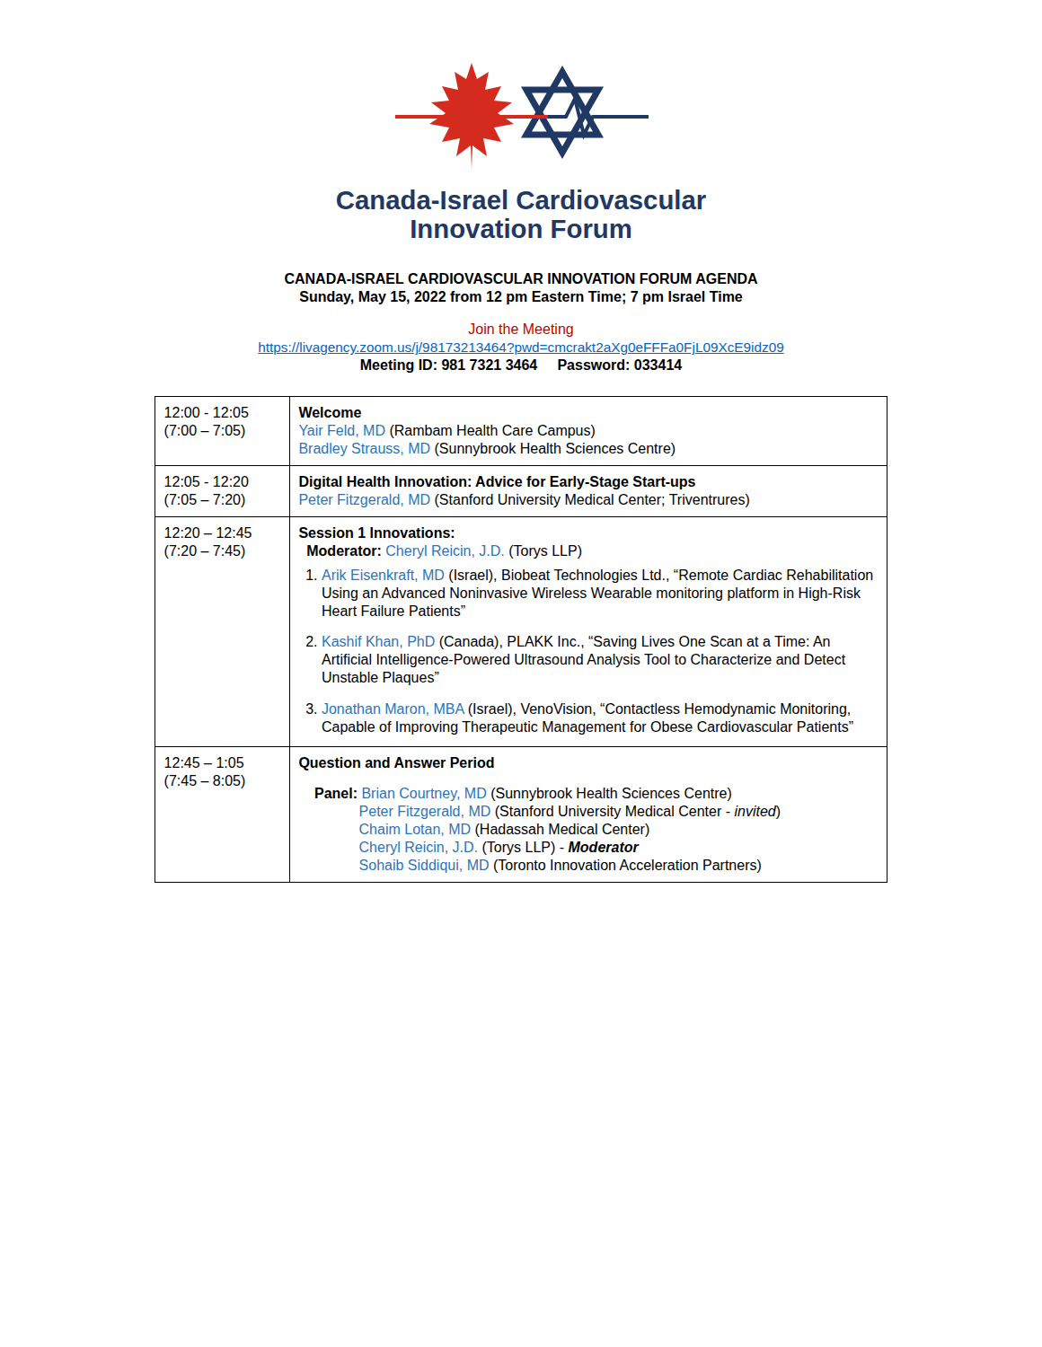Canada-Israel Cardiovascular
Innovation Forum
CANADA-ISRAEL CARDIOVASCULAR INNOVATION FORUM AGENDA
Sunday, May 15, 2022 from 12 pm Eastern Time; 7 pm Israel Time
Join the Meeting
https://livagency.zoom.us/j/98173213464?pwd=cmcrakt2aXg0eFFFa0FjL09XcE9idz09
Meeting ID: 981 7321 3464 Password: 033414
| 12:00 - 12:05 (7:00 – 7:05) | Welcome Yair Feld, MD (Rambam Health Care Campus) Bradley Strauss, MD (Sunnybrook Health Sciences Centre) |
| 12:05 - 12:20 (7:05 – 7:20) | Digital Health Innovation: Advice for Early-Stage Start-ups Peter Fitzgerald, MD (Stanford University Medical Center; Triventrures) |
| 12:20 – 12:45 (7:20 – 7:45) | Session 1 Innovations: Moderator: Cheryl Reicin, J.D. (Torys LLP) Arik Eisenkraft, MD (Israel), Biobeat Technologies Ltd., “Remote Cardiac Rehabilitation Using an Advanced Noninvasive Wireless Wearable monitoring platform in High-Risk Heart Failure Patients” Kashif Khan, PhD (Canada), PLAKK Inc., “Saving Lives One Scan at a Time: An Artificial Intelligence-Powered Ultrasound Analysis Tool to Characterize and Detect Unstable Plaques” Jonathan Maron, MBA (Israel), VenoVision, “Contactless Hemodynamic Monitoring, Capable of Improving Therapeutic Management for Obese Cardiovascular Patients” |
| 12:45 – 1:05 (7:45 – 8:05) | Question and Answer Period Panel: Brian Courtney, MD (Sunnybrook Health Sciences Centre) Peter Fitzgerald, MD (Stanford University Medical Center - invited ) Chaim Lotan, MD (Hadassah Medical Center) Cheryl Reicin, J.D. (Torys LLP) - Moderator Sohaib Siddiqui, MD (Toronto Innovation Acceleration Partners) |